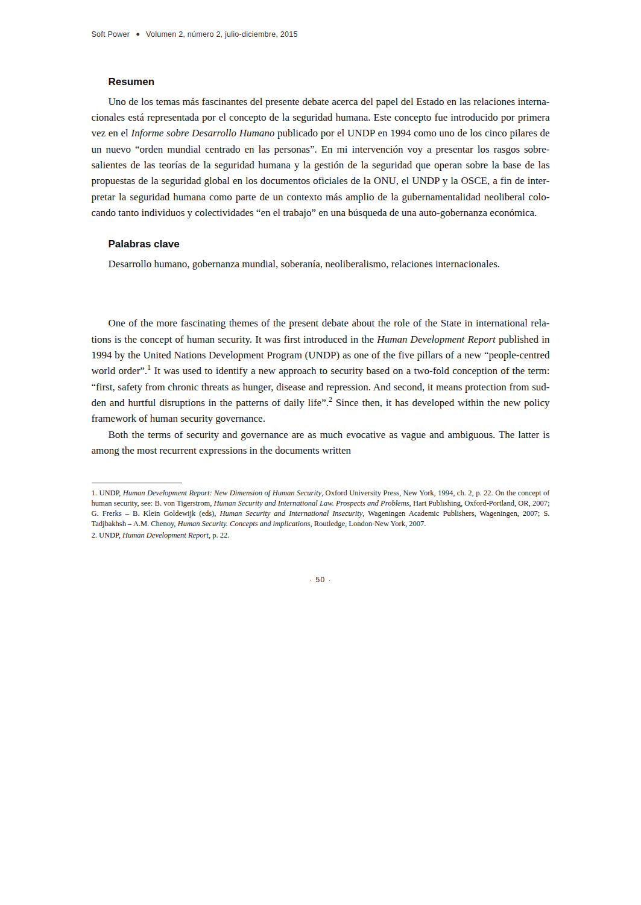Soft Power●Volumen 2, número 2, julio-diciembre, 2015
Resumen
Uno de los temas más fascinantes del presente debate acerca del papel del Estado en las relaciones internacionales está representada por el concepto de la seguridad humana. Este concepto fue introducido por primera vez en el Informe sobre Desarrollo Humano publicado por el UNDP en 1994 como uno de los cinco pilares de un nuevo “orden mundial centrado en las personas”. En mi intervención voy a presentar los rasgos sobresalientes de las teorías de la seguridad humana y la gestión de la seguridad que operan sobre la base de las propuestas de la seguridad global en los documentos oficiales de la ONU, el UNDP y la OSCE, a fin de interpretar la seguridad humana como parte de un contexto más amplio de la gubernamentalidad neoliberal colocando tanto individuos y colectividades “en el trabajo” en una búsqueda de una auto-gobernanza económica.
Palabras clave
Desarrollo humano, gobernanza mundial, soberanía, neoliberalismo, relaciones internacionales.
One of the more fascinating themes of the present debate about the role of the State in international relations is the concept of human security. It was first introduced in the Human Development Report published in 1994 by the United Nations Development Program (UNDP) as one of the five pillars of a new “people-centred world order”.1 It was used to identify a new approach to security based on a two-fold conception of the term: “first, safety from chronic threats as hunger, disease and repression. And second, it means protection from sudden and hurtful disruptions in the patterns of daily life”.2 Since then, it has developed within the new policy framework of human security governance.
Both the terms of security and governance are as much evocative as vague and ambiguous. The latter is among the most recurrent expressions in the documents written
1. UNDP, Human Development Report: New Dimension of Human Security, Oxford University Press, New York, 1994, ch. 2, p. 22. On the concept of human security, see: B. von Tigerstrom, Human Security and International Law. Prospects and Problems, Hart Publishing, Oxford-Portland, OR, 2007; G. Frerks – B. Klein Goldewijk (eds), Human Security and International Insecurity, Wageningen Academic Publishers, Wageningen, 2007; S. Tadjbakhsh – A.M. Chenoy, Human Security. Concepts and implications, Routledge, London-New York, 2007.
2. UNDP, Human Development Report, p. 22.
· 50 ·